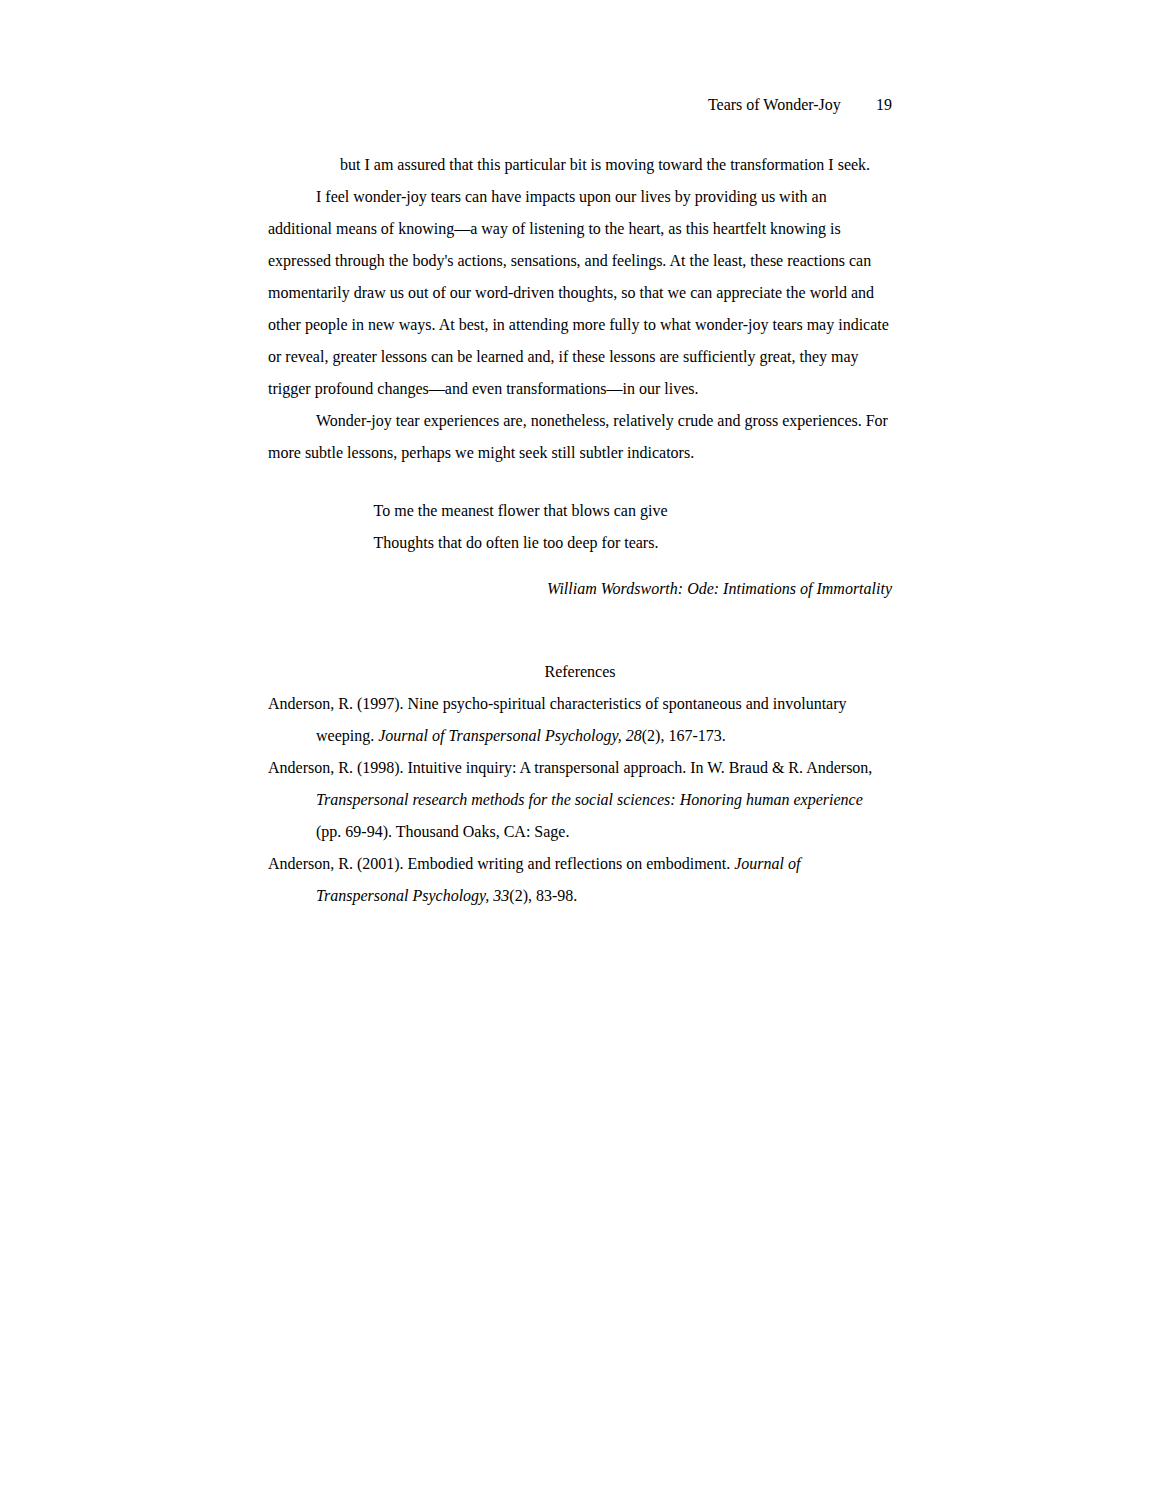Tears of Wonder-Joy19
but I am assured that this particular bit is moving toward the transformation I seek.
I feel wonder-joy tears can have impacts upon our lives by providing us with an additional means of knowing—a way of listening to the heart, as this heartfelt knowing is expressed through the body's actions, sensations, and feelings. At the least, these reactions can momentarily draw us out of our word-driven thoughts, so that we can appreciate the world and other people in new ways. At best, in attending more fully to what wonder-joy tears may indicate or reveal, greater lessons can be learned and, if these lessons are sufficiently great, they may trigger profound changes—and even transformations—in our lives.
Wonder-joy tear experiences are, nonetheless, relatively crude and gross experiences. For more subtle lessons, perhaps we might seek still subtler indicators.
To me the meanest flower that blows can give
Thoughts that do often lie too deep for tears.
William Wordsworth: Ode: Intimations of Immortality
References
Anderson, R. (1997). Nine psycho-spiritual characteristics of spontaneous and involuntary weeping. Journal of Transpersonal Psychology, 28(2), 167-173.
Anderson, R. (1998). Intuitive inquiry: A transpersonal approach. In W. Braud & R. Anderson, Transpersonal research methods for the social sciences: Honoring human experience (pp. 69-94). Thousand Oaks, CA: Sage.
Anderson, R. (2001). Embodied writing and reflections on embodiment. Journal of Transpersonal Psychology, 33(2), 83-98.